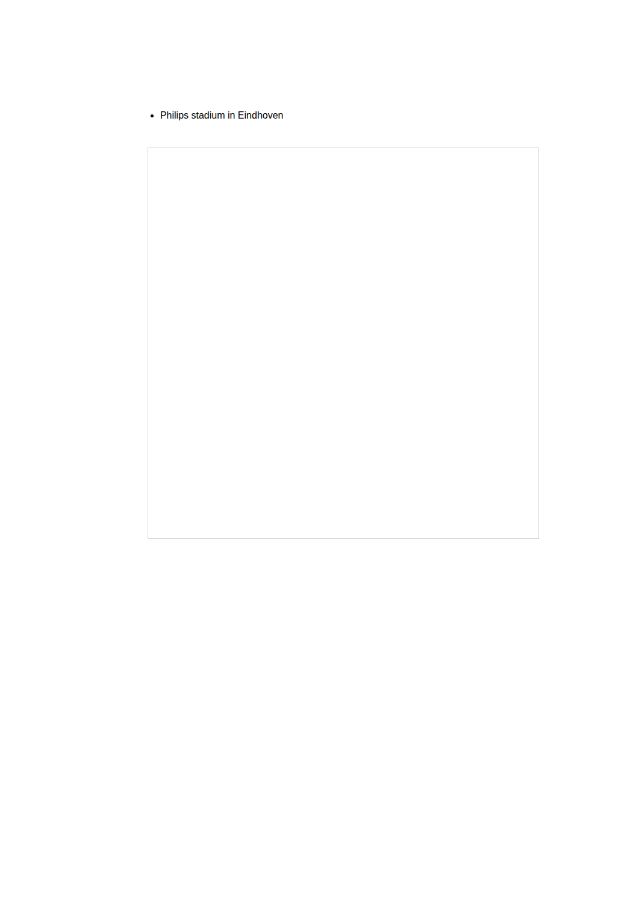Philips stadium in Eindhoven